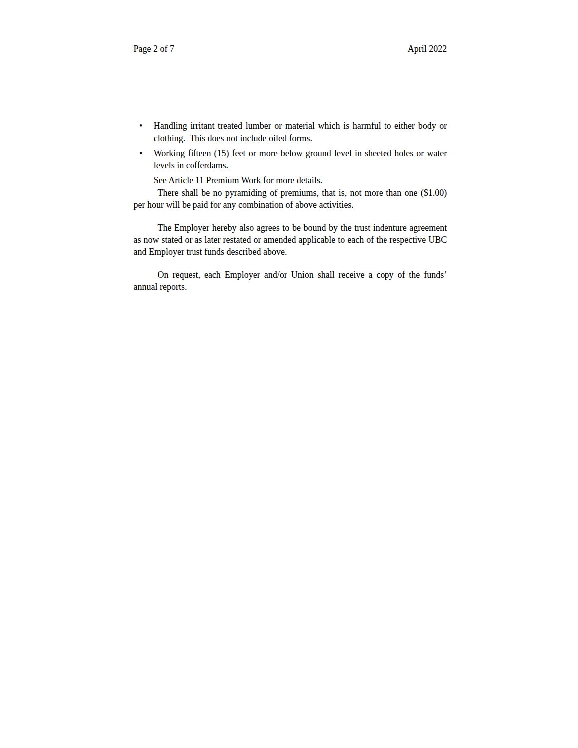Page 2 of 7
April 2022
Handling irritant treated lumber or material which is harmful to either body or clothing. This does not include oiled forms.
Working fifteen (15) feet or more below ground level in sheeted holes or water levels in cofferdams.
See Article 11 Premium Work for more details.
There shall be no pyramiding of premiums, that is, not more than one ($1.00) per hour will be paid for any combination of above activities.
The Employer hereby also agrees to be bound by the trust indenture agreement as now stated or as later restated or amended applicable to each of the respective UBC and Employer trust funds described above.
On request, each Employer and/or Union shall receive a copy of the funds’ annual reports.